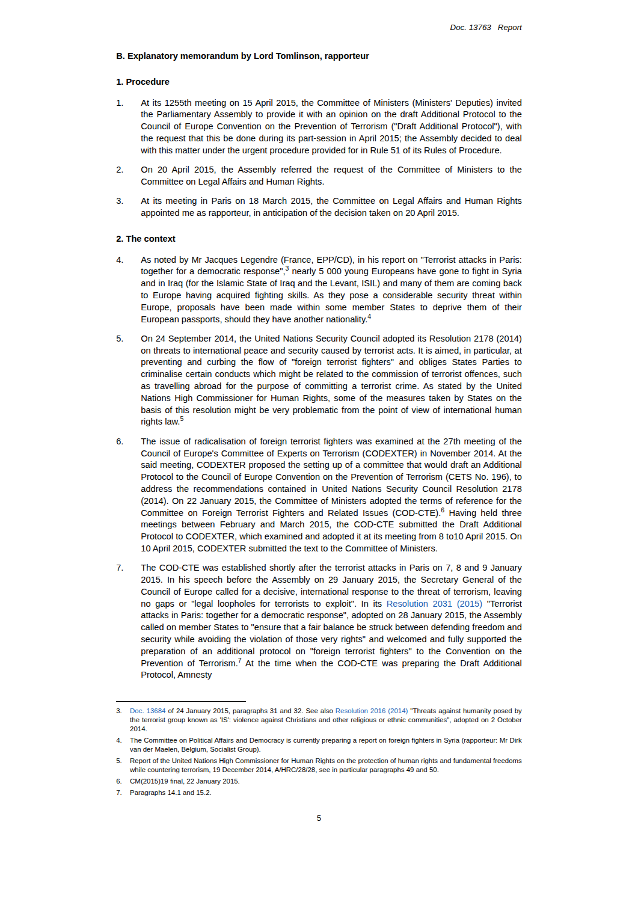Doc. 13763 Report
B. Explanatory memorandum by Lord Tomlinson, rapporteur
1. Procedure
1.
At its 1255th meeting on 15 April 2015, the Committee of Ministers (Ministers' Deputies) invited the Parliamentary Assembly to provide it with an opinion on the draft Additional Protocol to the Council of Europe Convention on the Prevention of Terrorism ("Draft Additional Protocol"), with the request that this be done during its part-session in April 2015; the Assembly decided to deal with this matter under the urgent procedure provided for in Rule 51 of its Rules of Procedure.
2.
On 20 April 2015, the Assembly referred the request of the Committee of Ministers to the Committee on Legal Affairs and Human Rights.
3.
At its meeting in Paris on 18 March 2015, the Committee on Legal Affairs and Human Rights appointed me as rapporteur, in anticipation of the decision taken on 20 April 2015.
2. The context
4.
As noted by Mr Jacques Legendre (France, EPP/CD), in his report on "Terrorist attacks in Paris: together for a democratic response",3 nearly 5 000 young Europeans have gone to fight in Syria and in Iraq (for the Islamic State of Iraq and the Levant, ISIL) and many of them are coming back to Europe having acquired fighting skills. As they pose a considerable security threat within Europe, proposals have been made within some member States to deprive them of their European passports, should they have another nationality.4
5.
On 24 September 2014, the United Nations Security Council adopted its Resolution 2178 (2014) on threats to international peace and security caused by terrorist acts. It is aimed, in particular, at preventing and curbing the flow of "foreign terrorist fighters" and obliges States Parties to criminalise certain conducts which might be related to the commission of terrorist offences, such as travelling abroad for the purpose of committing a terrorist crime. As stated by the United Nations High Commissioner for Human Rights, some of the measures taken by States on the basis of this resolution might be very problematic from the point of view of international human rights law.5
6.
The issue of radicalisation of foreign terrorist fighters was examined at the 27th meeting of the Council of Europe's Committee of Experts on Terrorism (CODEXTER) in November 2014. At the said meeting, CODEXTER proposed the setting up of a committee that would draft an Additional Protocol to the Council of Europe Convention on the Prevention of Terrorism (CETS No. 196), to address the recommendations contained in United Nations Security Council Resolution 2178 (2014). On 22 January 2015, the Committee of Ministers adopted the terms of reference for the Committee on Foreign Terrorist Fighters and Related Issues (COD-CTE).6 Having held three meetings between February and March 2015, the COD-CTE submitted the Draft Additional Protocol to CODEXTER, which examined and adopted it at its meeting from 8 to10 April 2015. On 10 April 2015, CODEXTER submitted the text to the Committee of Ministers.
7.
The COD-CTE was established shortly after the terrorist attacks in Paris on 7, 8 and 9 January 2015. In his speech before the Assembly on 29 January 2015, the Secretary General of the Council of Europe called for a decisive, international response to the threat of terrorism, leaving no gaps or "legal loopholes for terrorists to exploit". In its Resolution 2031 (2015) "Terrorist attacks in Paris: together for a democratic response", adopted on 28 January 2015, the Assembly called on member States to "ensure that a fair balance be struck between defending freedom and security while avoiding the violation of those very rights" and welcomed and fully supported the preparation of an additional protocol on "foreign terrorist fighters" to the Convention on the Prevention of Terrorism.7 At the time when the COD-CTE was preparing the Draft Additional Protocol, Amnesty
3.
Doc. 13684 of 24 January 2015, paragraphs 31 and 32. See also Resolution 2016 (2014) "Threats against humanity posed by the terrorist group known as 'IS': violence against Christians and other religious or ethnic communities", adopted on 2 October 2014.
4.
The Committee on Political Affairs and Democracy is currently preparing a report on foreign fighters in Syria (rapporteur: Mr Dirk van der Maelen, Belgium, Socialist Group).
5.
Report of the United Nations High Commissioner for Human Rights on the protection of human rights and fundamental freedoms while countering terrorism, 19 December 2014, A/HRC/28/28, see in particular paragraphs 49 and 50.
6.
CM(2015)19 final, 22 January 2015.
7.
Paragraphs 14.1 and 15.2.
5